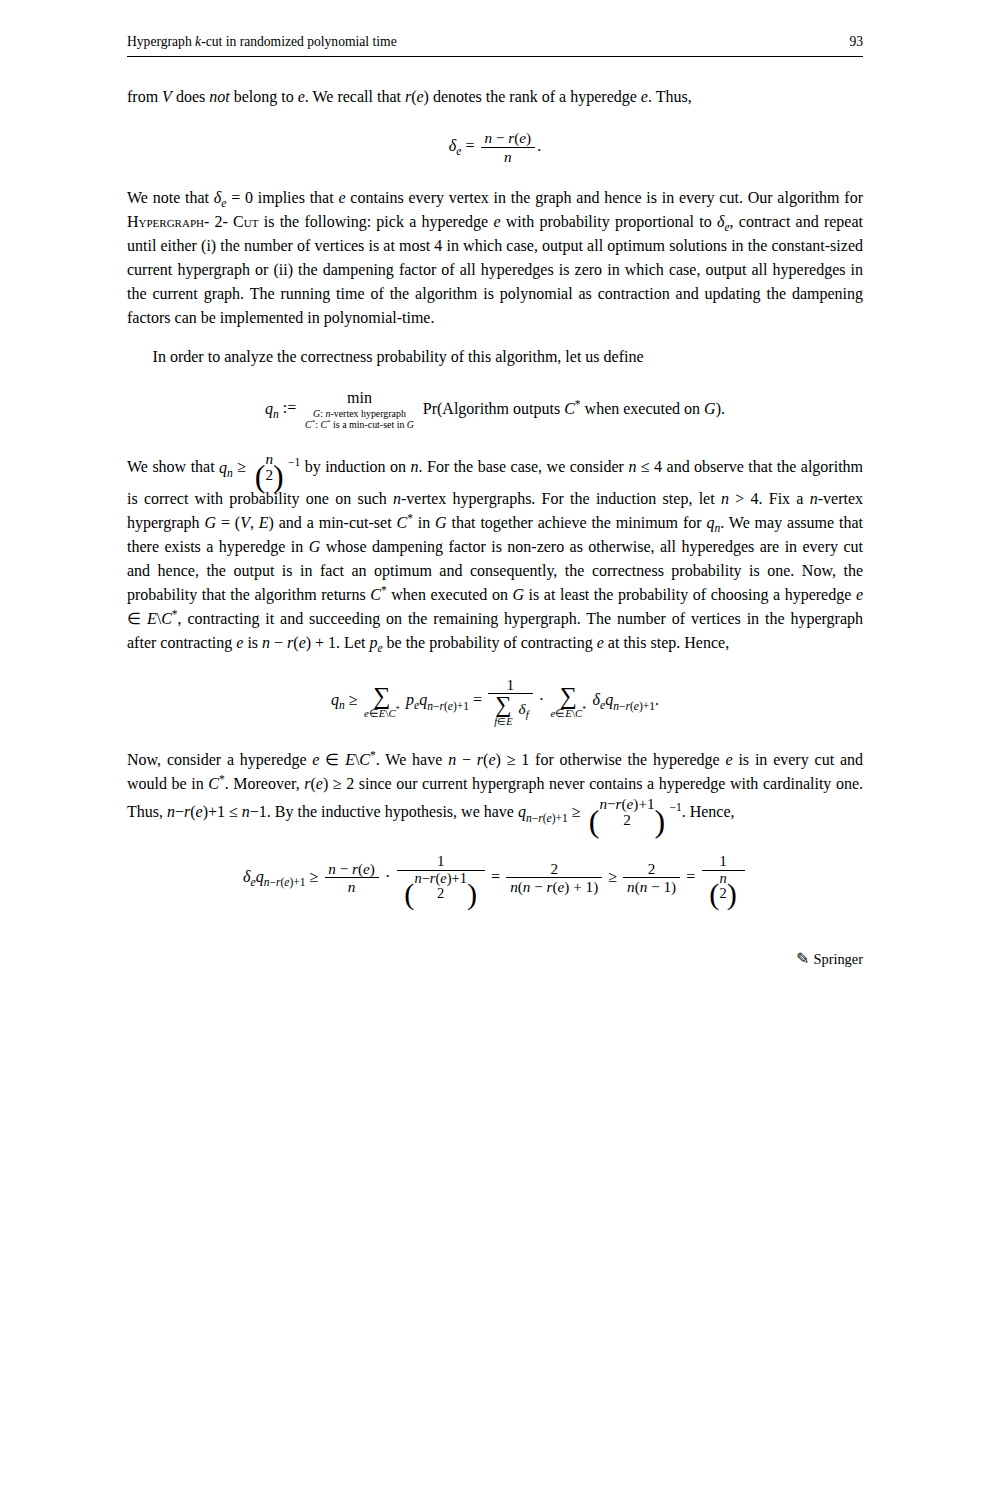Hypergraph k-cut in randomized polynomial time 93
from V does not belong to e. We recall that r(e) denotes the rank of a hyperedge e. Thus,
δe = n − r(e) n.
We note that δe = 0 implies that e contains every vertex in the graph and hence is in every cut. Our algorithm for Hypergraph- 2- Cut is the following: pick a hyperedge e with probability proportional to δe, contract and repeat until either (i) the number of vertices is at most 4 in which case, output all optimum solutions in the constant-sized current hypergraph or (ii) the dampening factor of all hyperedges is zero in which case, output all hyperedges in the current graph. The running time of the algorithm is polynomial as contraction and updating the dampening factors can be implemented in polynomial-time.
In order to analyze the correctness probability of this algorithm, let us define
qn := min G: n-vertex hypergraph C*: C* is a min-cut-set in G Pr(Algorithm outputs C* when executed on G).
We show that qn ≥ (n
2)−1 by induction on n. For the base case, we consider n ≤ 4 and observe that the algorithm is correct with probability one on such n-vertex hypergraphs. For the induction step, let n > 4. Fix a n-vertex hypergraph G = (V, E) and a min-cut-set C* in G that together achieve the minimum for qn. We may assume that there exists a hyperedge in G whose dampening factor is non-zero as otherwise, all hyperedges are in every cut and hence, the output is in fact an optimum and consequently, the correctness probability is one. Now, the probability that the algorithm returns C* when executed on G is at least the probability of choosing a hyperedge e ∈ E\C*, contracting it and succeeding on the remaining hypergraph. The number of vertices in the hypergraph after contracting e is n − r(e) + 1. Let pe be the probability of contracting e at this step. Hence,
qn ≥ ∑e∈E\C* peqn−r(e)+1 = 1∑f∈E δf · ∑e∈E\C* δeqn−r(e)+1.
Now, consider a hyperedge e ∈ E\C*. We have n − r(e) ≥ 1 for otherwise the hyperedge e is in every cut and would be in C*. Moreover, r(e) ≥ 2 since our current hypergraph never contains a hyperedge with cardinality one. Thus, n−r(e)+1 ≤ n−1. By the inductive hypothesis, we have qn−r(e)+1 ≥ (n−r(e)+1
2)−1. Hence,
δeqn−r(e)+1 ≥ n − r(e) n · 1(n−r(e)+1
2) = 2 n(n − r(e) + 1) ≥ 2 n(n − 1) = 1(n
2)
✎Springer